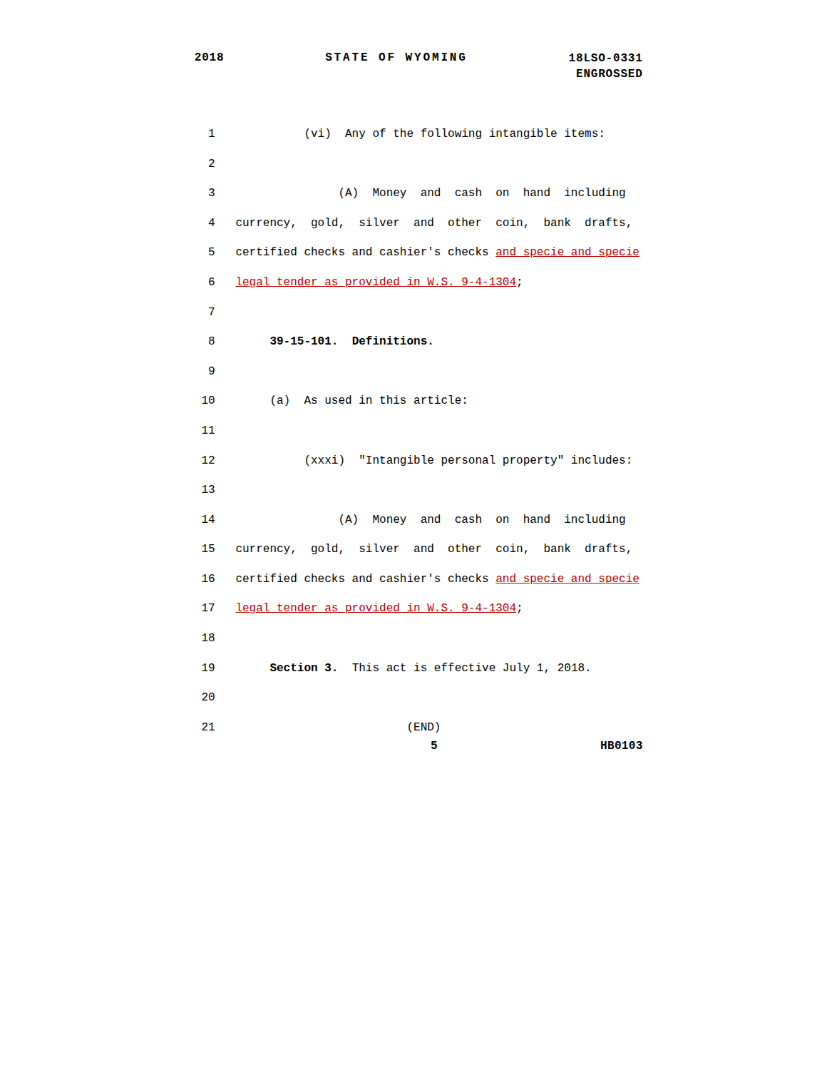2018
STATE OF WYOMING
18LSO-0331
ENGROSSED
(vi) Any of the following intangible items:
(A) Money and cash on hand including
currency, gold, silver and other coin, bank drafts,
certified checks and cashier's checks and specie and specie
legal tender as provided in W.S. 9-4-1304;
39-15-101. Definitions.
(a) As used in this article:
(xxxi) "Intangible personal property" includes:
(A) Money and cash on hand including
currency, gold, silver and other coin, bank drafts,
certified checks and cashier's checks and specie and specie
legal tender as provided in W.S. 9-4-1304;
Section 3. This act is effective July 1, 2018.
(END)
5
HB0103